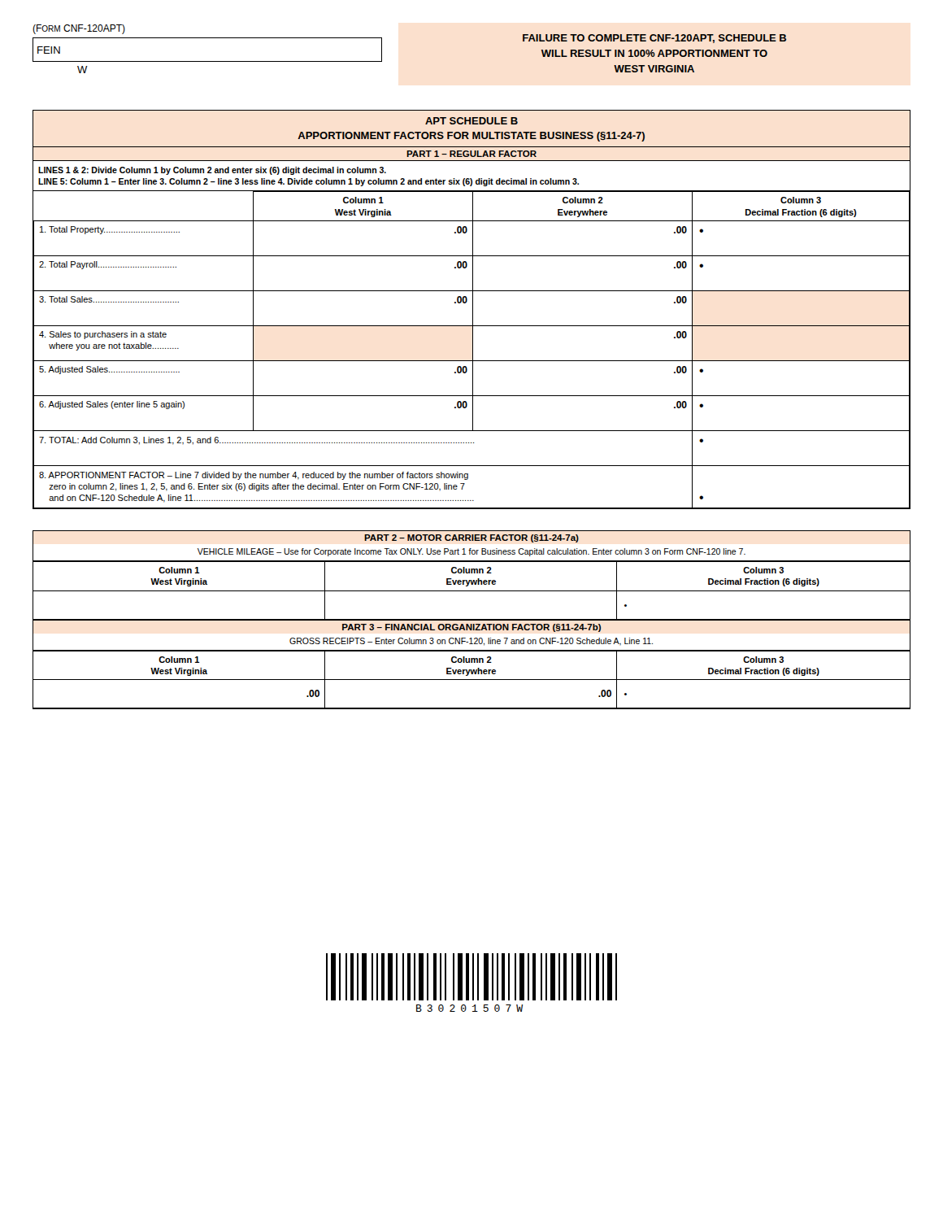(FORM CNF-120APT)
FEIN
W
FAILURE TO COMPLETE CNF-120APT, SCHEDULE B
WILL RESULT IN 100% APPORTIONMENT TO
WEST VIRGINIA
APT SCHEDULE B
APPORTIONMENT FACTORS FOR MULTISTATE BUSINESS (§11-24-7)
PART 1 – REGULAR FACTOR
LINES 1 & 2: Divide Column 1 by Column 2 and enter six (6) digit decimal in column 3.
LINE 5: Column 1 – Enter line 3. Column 2 – line 3 less line 4. Divide column 1 by column 2 and enter six (6) digit decimal in column 3.
| | Column 1 West Virginia | Column 2 Everywhere | Column 3 Decimal Fraction (6 digits) |
| 1. Total Property............................... | .00 | .00 | • |
| 2. Total Payroll................................ | .00 | .00 | • |
| 3. Total Sales................................... | .00 | .00 | |
| 4. Sales to purchasers in a state where you are not taxable........... | | .00 | |
| 5. Adjusted Sales............................. | .00 | .00 | • |
| 6. Adjusted Sales (enter line 5 again) | .00 | .00 | • |
| 7. TOTAL: Add Column 3, Lines 1, 2, 5, and 6 ....................................................................................................... | • |
| 8. APPORTIONMENT FACTOR – Line 7 divided by the number 4, reduced by the number of factors showing zero in column 2, lines 1, 2, 5, and 6. Enter six (6) digits after the decimal. Enter on Form CNF-120, line 7 and on CNF-120 Schedule A, line 11 ................................................................................................................. | • |
PART 2 – MOTOR CARRIER FACTOR (§11-24-7a)
VEHICLE MILEAGE – Use for Corporate Income Tax ONLY. Use Part 1 for Business Capital calculation. Enter column 3 on Form CNF-120 line 7.
| Column 1 West Virginia | Column 2 Everywhere | Column 3 Decimal Fraction (6 digits) |
| --- | --- | --- |
| | | • |
PART 3 – FINANCIAL ORGANIZATION FACTOR (§11-24-7b)
GROSS RECEIPTS – Enter Column 3 on CNF-120, line 7 and on CNF-120 Schedule A, Line 11.
| Column 1 West Virginia | Column 2 Everywhere | Column 3 Decimal Fraction (6 digits) |
| --- | --- | --- |
| .00 | .00 | • |
B30201507W